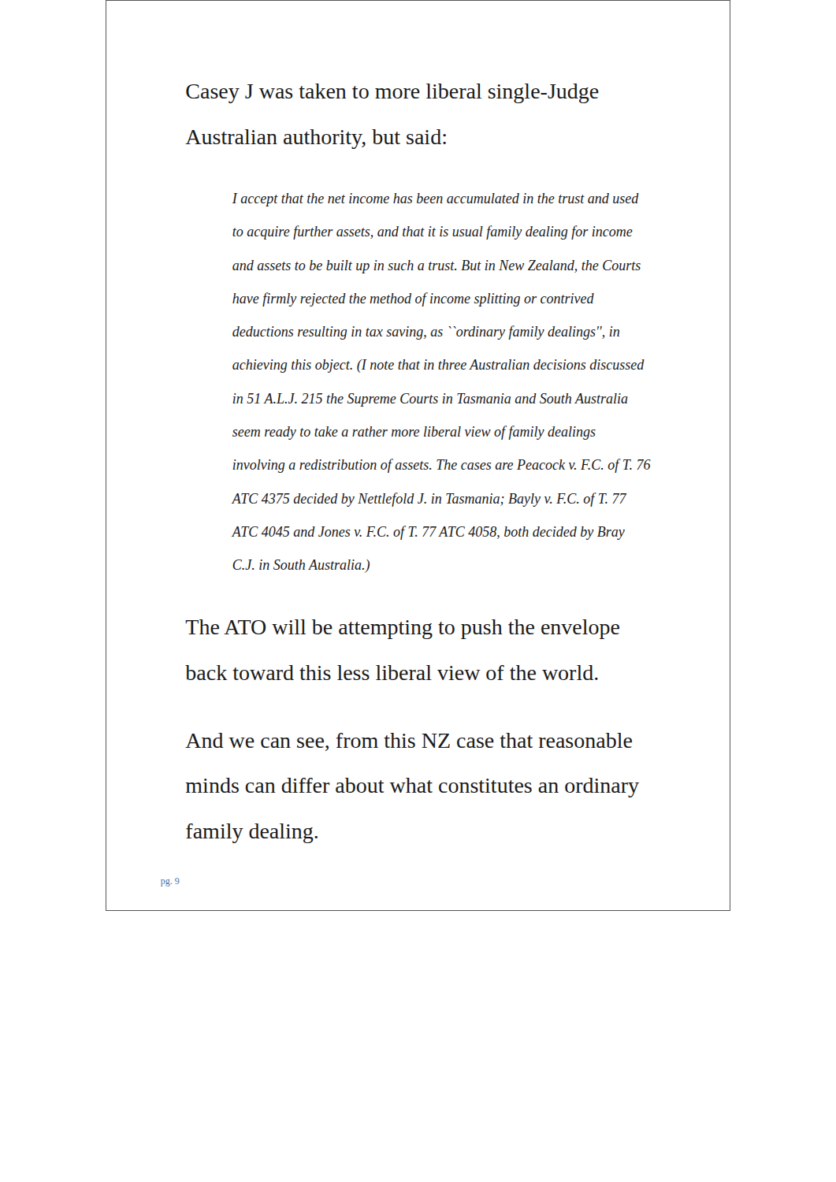Casey J was taken to more liberal single-Judge Australian authority, but said:
I accept that the net income has been accumulated in the trust and used to acquire further assets, and that it is usual family dealing for income and assets to be built up in such a trust. But in New Zealand, the Courts have firmly rejected the method of income splitting or contrived deductions resulting in tax saving, as ``ordinary family dealings'', in achieving this object. (I note that in three Australian decisions discussed in 51 A.L.J. 215 the Supreme Courts in Tasmania and South Australia seem ready to take a rather more liberal view of family dealings involving a redistribution of assets. The cases are Peacock v. F.C. of T. 76 ATC 4375 decided by Nettlefold J. in Tasmania; Bayly v. F.C. of T. 77 ATC 4045 and Jones v. F.C. of T. 77 ATC 4058, both decided by Bray C.J. in South Australia.)
The ATO will be attempting to push the envelope back toward this less liberal view of the world.
And we can see, from this NZ case that reasonable minds can differ about what constitutes an ordinary family dealing.
pg. 9